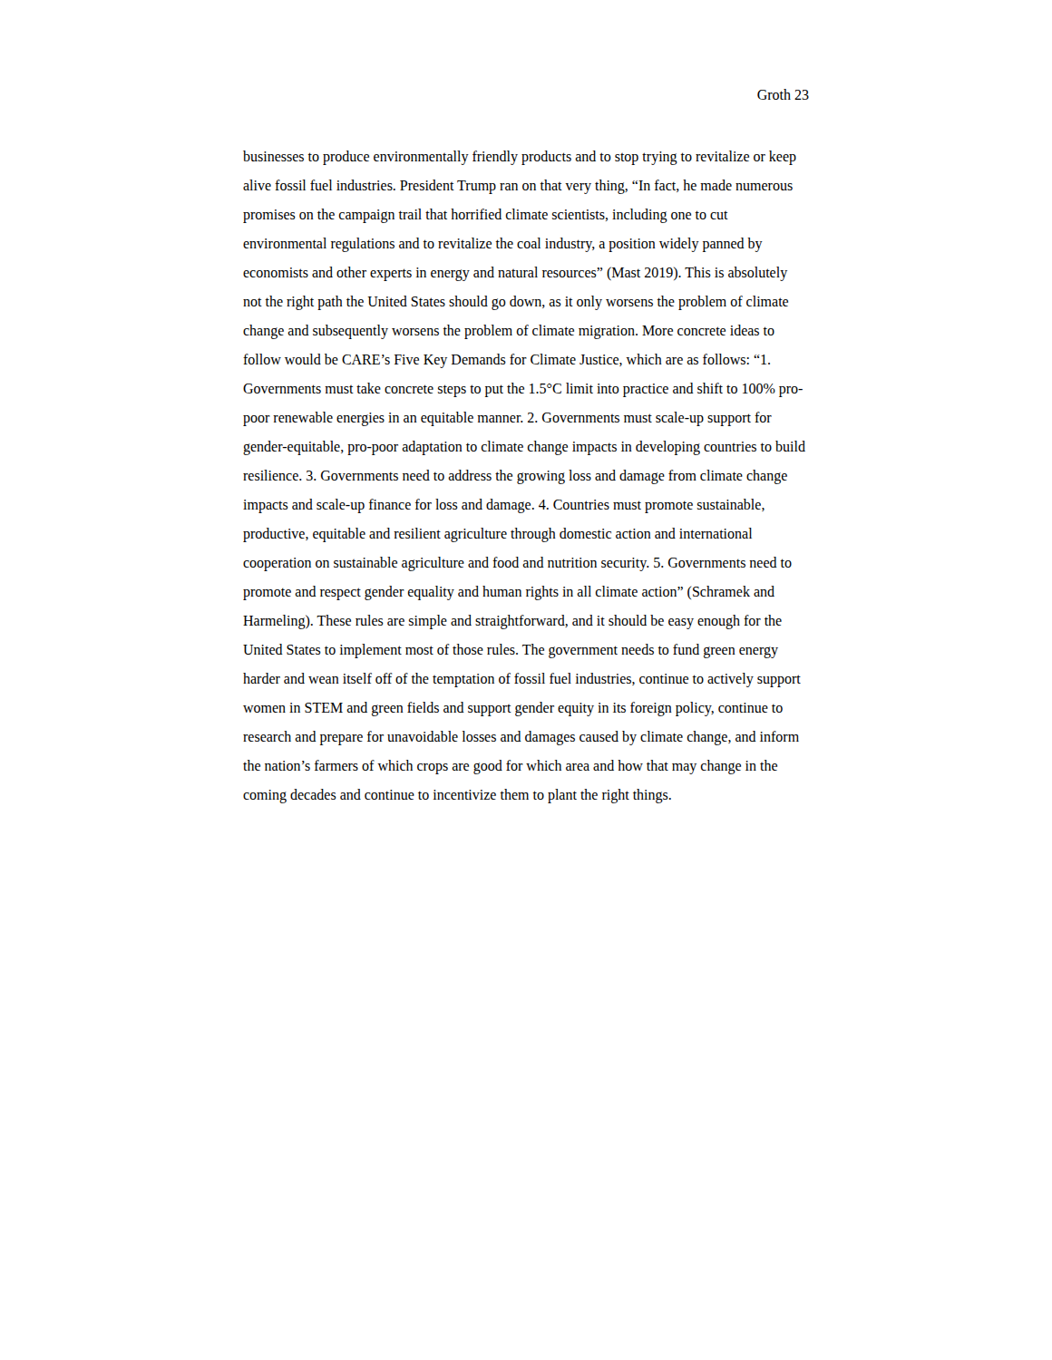Groth 23
businesses to produce environmentally friendly products and to stop trying to revitalize or keep alive fossil fuel industries. President Trump ran on that very thing, “In fact, he made numerous promises on the campaign trail that horrified climate scientists, including one to cut environmental regulations and to revitalize the coal industry, a position widely panned by economists and other experts in energy and natural resources” (Mast 2019). This is absolutely not the right path the United States should go down, as it only worsens the problem of climate change and subsequently worsens the problem of climate migration. More concrete ideas to follow would be CARE’s Five Key Demands for Climate Justice, which are as follows: “1. Governments must take concrete steps to put the 1.5°C limit into practice and shift to 100% pro-poor renewable energies in an equitable manner. 2. Governments must scale-up support for gender-equitable, pro-poor adaptation to climate change impacts in developing countries to build resilience. 3. Governments need to address the growing loss and damage from climate change impacts and scale-up finance for loss and damage. 4. Countries must promote sustainable, productive, equitable and resilient agriculture through domestic action and international cooperation on sustainable agriculture and food and nutrition security. 5. Governments need to promote and respect gender equality and human rights in all climate action” (Schramek and Harmeling). These rules are simple and straightforward, and it should be easy enough for the United States to implement most of those rules. The government needs to fund green energy harder and wean itself off of the temptation of fossil fuel industries, continue to actively support women in STEM and green fields and support gender equity in its foreign policy, continue to research and prepare for unavoidable losses and damages caused by climate change, and inform the nation’s farmers of which crops are good for which area and how that may change in the coming decades and continue to incentivize them to plant the right things.